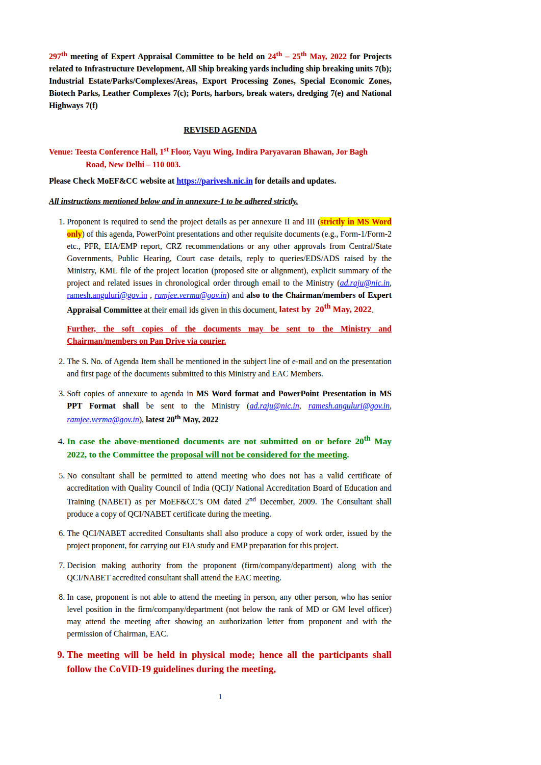297th meeting of Expert Appraisal Committee to be held on 24th – 25th May, 2022 for Projects related to Infrastructure Development, All Ship breaking yards including ship breaking units 7(b); Industrial Estate/Parks/Complexes/Areas, Export Processing Zones, Special Economic Zones, Biotech Parks, Leather Complexes 7(c); Ports, harbors, break waters, dredging 7(e) and National Highways 7(f)
REVISED AGENDA
Venue: Teesta Conference Hall, 1st Floor, Vayu Wing, Indira Paryavaran Bhawan, Jor Bagh
Road, New Delhi – 110 003.
Please Check MoEF&CC website at https://parivesh.nic.in for details and updates.
All instructions mentioned below and in annexure-1 to be adhered strictly.
Proponent is required to send the project details as per annexure II and III (strictly in MS Word only) of this agenda, PowerPoint presentations and other requisite documents (e.g., Form-1/Form-2 etc., PFR, EIA/EMP report, CRZ recommendations or any other approvals from Central/State Governments, Public Hearing, Court case details, reply to queries/EDS/ADS raised by the Ministry, KML file of the project location (proposed site or alignment), explicit summary of the project and related issues in chronological order through email to the Ministry (ad.raju@nic.in, ramesh.anguluri@gov.in , ramjee.verma@gov.in) and also to the Chairman/members of Expert Appraisal Committee at their email ids given in this document, latest by 20th May, 2022.
Further, the soft copies of the documents may be sent to the Ministry and Chairman/members on Pan Drive via courier.
The S. No. of Agenda Item shall be mentioned in the subject line of e-mail and on the presentation and first page of the documents submitted to this Ministry and EAC Members.
Soft copies of annexure to agenda in MS Word format and PowerPoint Presentation in MS PPT Format shall be sent to the Ministry (ad.raju@nic.in, ramesh.anguluri@gov.in, ramjee.verma@gov.in), latest 20th May, 2022
In case the above-mentioned documents are not submitted on or before 20th May 2022, to the Committee the proposal will not be considered for the meeting.
No consultant shall be permitted to attend meeting who does not has a valid certificate of accreditation with Quality Council of India (QCI)/ National Accreditation Board of Education and Training (NABET) as per MoEF&CC’s OM dated 2nd December, 2009. The Consultant shall produce a copy of QCI/NABET certificate during the meeting.
The QCI/NABET accredited Consultants shall also produce a copy of work order, issued by the project proponent, for carrying out EIA study and EMP preparation for this project.
Decision making authority from the proponent (firm/company/department) along with the QCI/NABET accredited consultant shall attend the EAC meeting.
In case, proponent is not able to attend the meeting in person, any other person, who has senior level position in the firm/company/department (not below the rank of MD or GM level officer) may attend the meeting after showing an authorization letter from proponent and with the permission of Chairman, EAC.
The meeting will be held in physical mode; hence all the participants shall follow the CoVID-19 guidelines during the meeting,
1